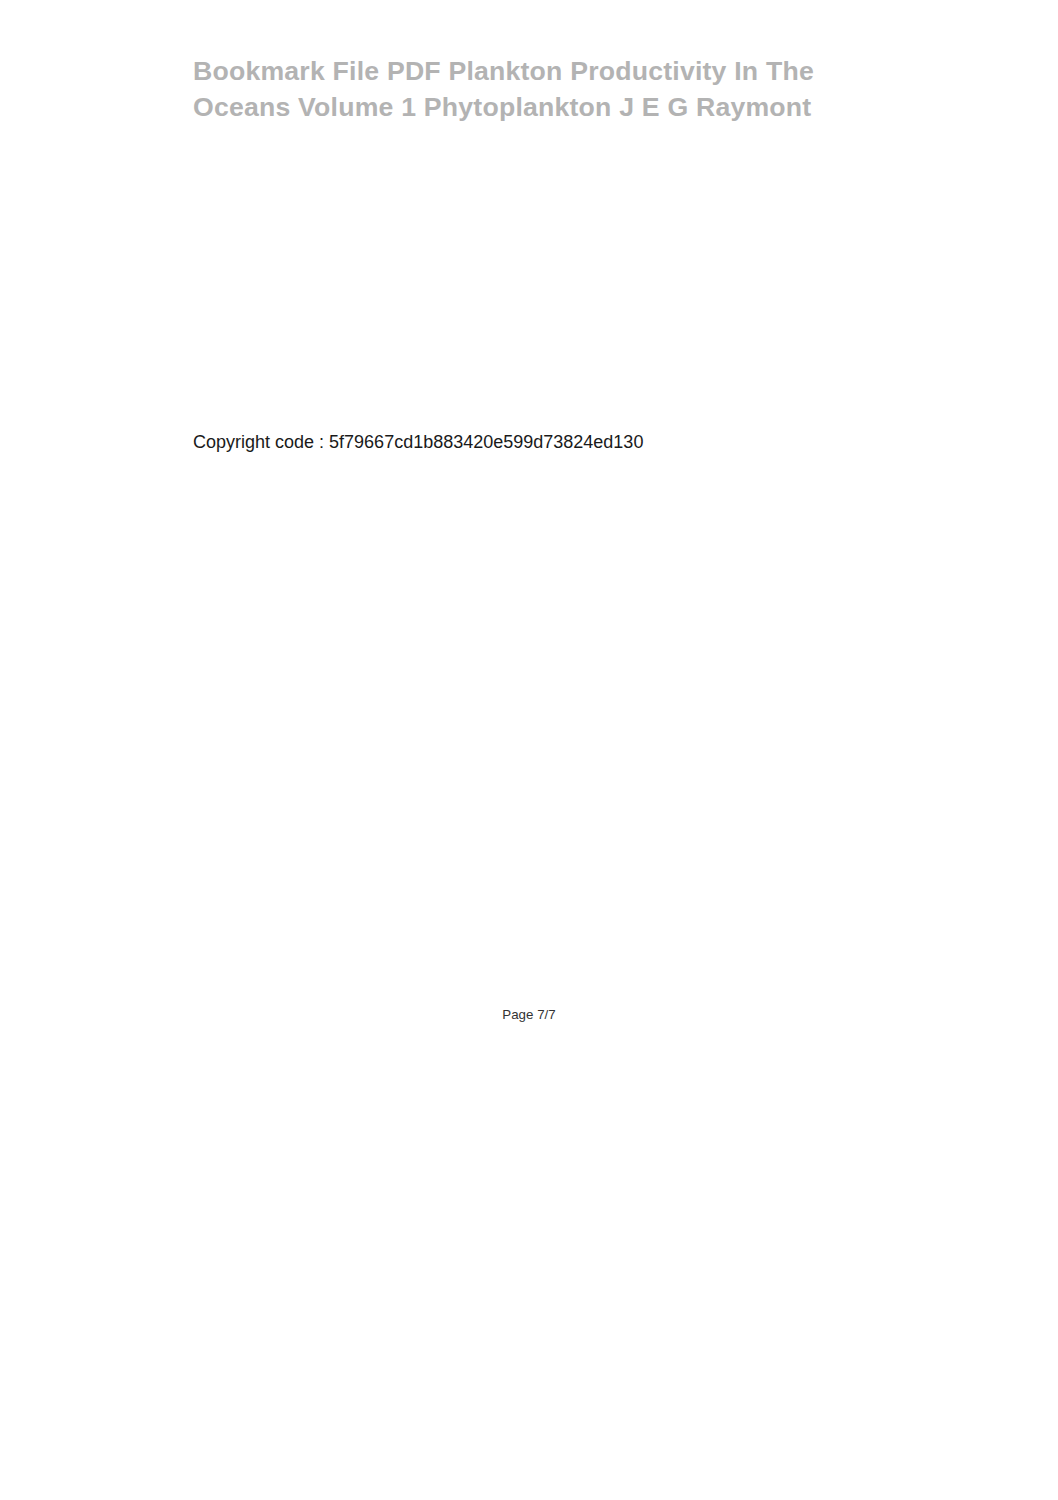Bookmark File PDF Plankton Productivity In The Oceans Volume 1 Phytoplankton J E G Raymont
Copyright code : 5f79667cd1b883420e599d73824ed130
Page 7/7